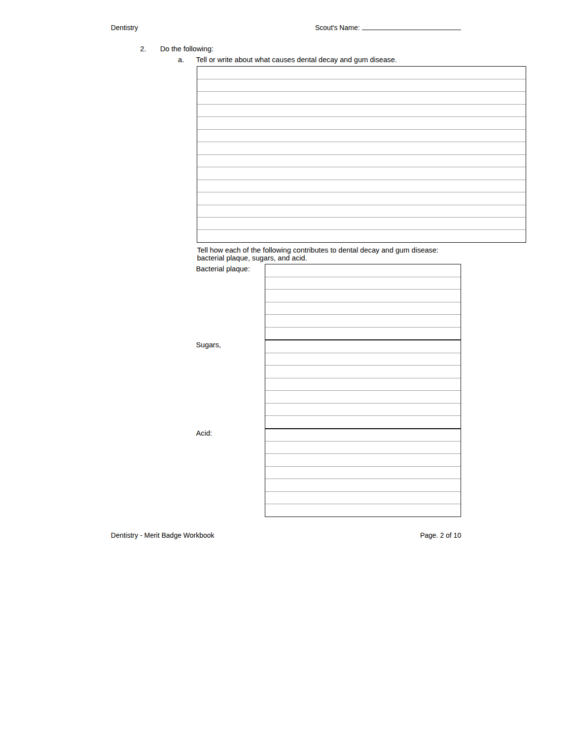Dentistry
Scout's Name:
2.
Do the following:
a.
Tell or write about what causes dental decay and gum disease.
Tell how each of the following contributes to dental decay and gum disease: bacterial plaque, sugars, and acid.
Bacterial plaque:
Sugars,
Acid:
Dentistry - Merit Badge Workbook
Page. 2 of 10